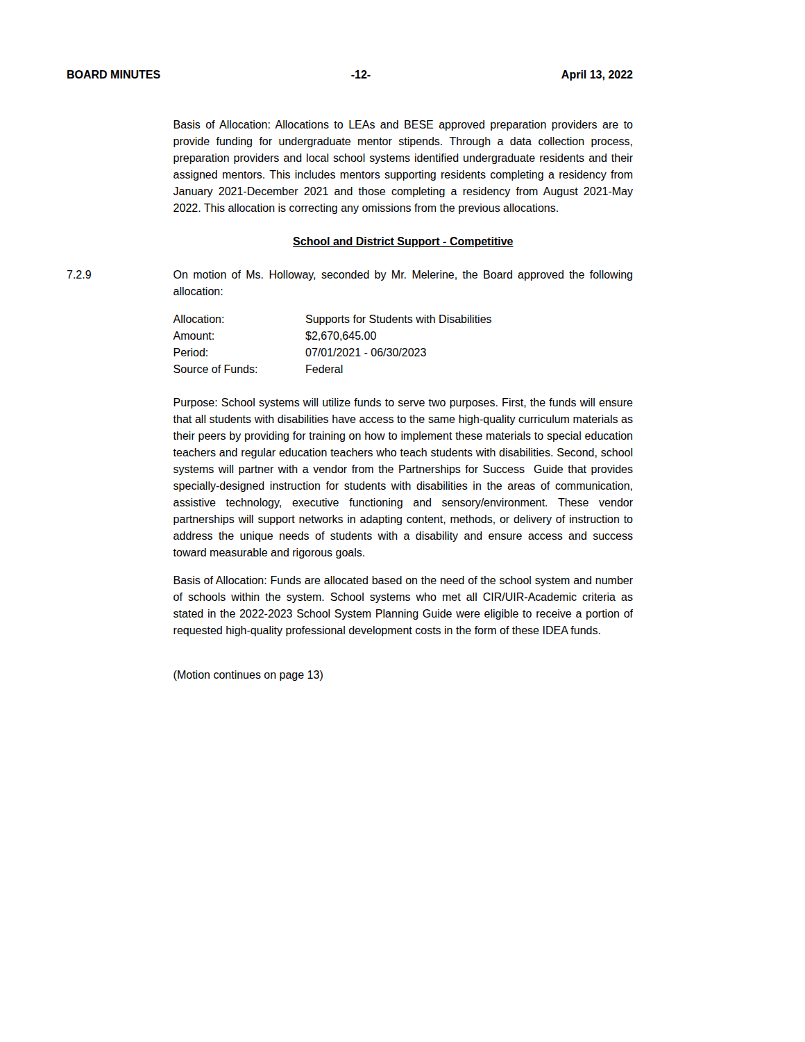BOARD MINUTES -12- April 13, 2022
Basis of Allocation: Allocations to LEAs and BESE approved preparation providers are to provide funding for undergraduate mentor stipends. Through a data collection process, preparation providers and local school systems identified undergraduate residents and their assigned mentors. This includes mentors supporting residents completing a residency from January 2021-December 2021 and those completing a residency from August 2021-May 2022. This allocation is correcting any omissions from the previous allocations.
School and District Support - Competitive
7.2.9
On motion of Ms. Holloway, seconded by Mr. Melerine, the Board approved the following allocation:
| Allocation: | Supports for Students with Disabilities |
| Amount: | $2,670,645.00 |
| Period: | 07/01/2021 - 06/30/2023 |
| Source of Funds: | Federal |
Purpose: School systems will utilize funds to serve two purposes. First, the funds will ensure that all students with disabilities have access to the same high-quality curriculum materials as their peers by providing for training on how to implement these materials to special education teachers and regular education teachers who teach students with disabilities. Second, school systems will partner with a vendor from the Partnerships for Success Guide that provides specially-designed instruction for students with disabilities in the areas of communication, assistive technology, executive functioning and sensory/environment. These vendor partnerships will support networks in adapting content, methods, or delivery of instruction to address the unique needs of students with a disability and ensure access and success toward measurable and rigorous goals.
Basis of Allocation: Funds are allocated based on the need of the school system and number of schools within the system. School systems who met all CIR/UIR-Academic criteria as stated in the 2022-2023 School System Planning Guide were eligible to receive a portion of requested high-quality professional development costs in the form of these IDEA funds.
(Motion continues on page 13)